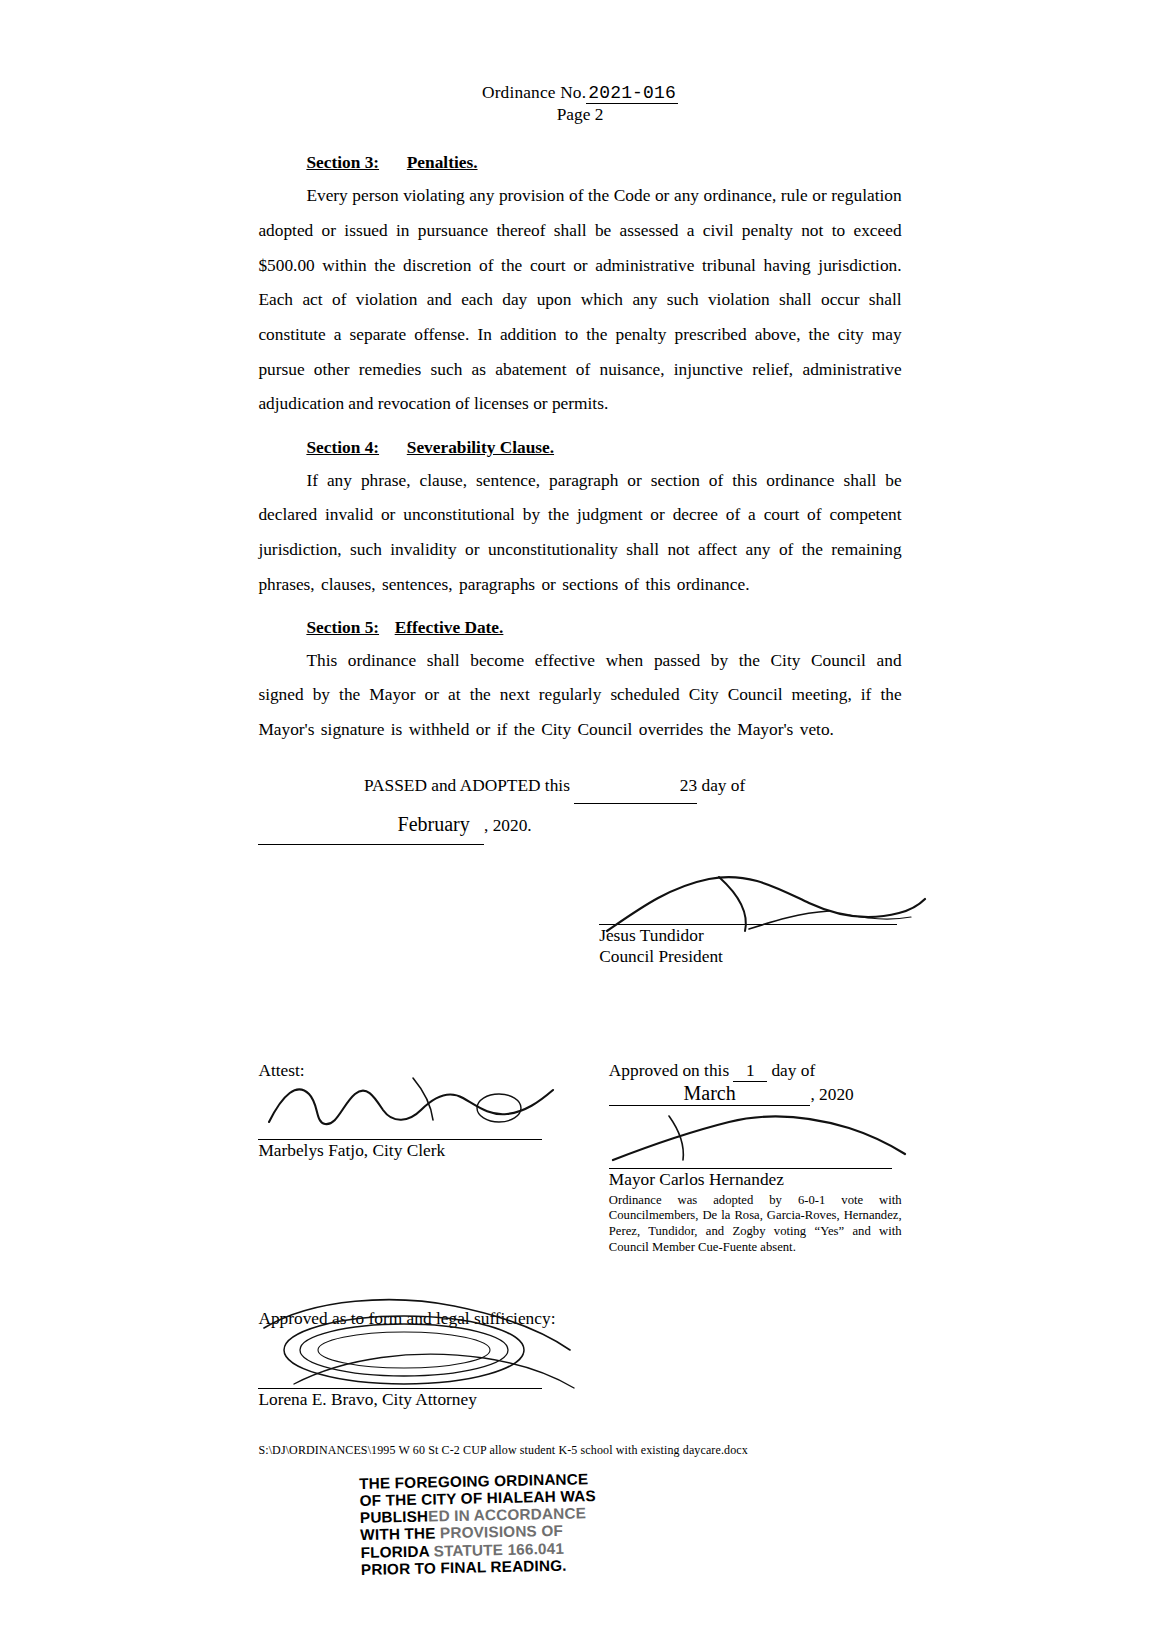Ordinance No.2021-016
Page 2
Section 3: Penalties.
Every person violating any provision of the Code or any ordinance, rule or regulation adopted or issued in pursuance thereof shall be assessed a civil penalty not to exceed $500.00 within the discretion of the court or administrative tribunal having jurisdiction. Each act of violation and each day upon which any such violation shall occur shall constitute a separate offense. In addition to the penalty prescribed above, the city may pursue other remedies such as abatement of nuisance, injunctive relief, administrative adjudication and revocation of licenses or permits.
Section 4: Severability Clause.
If any phrase, clause, sentence, paragraph or section of this ordinance shall be declared invalid or unconstitutional by the judgment or decree of a court of competent jurisdiction, such invalidity or unconstitutionality shall not affect any of the remaining phrases, clauses, sentences, paragraphs or sections of this ordinance.
Section 5: Effective Date.
This ordinance shall become effective when passed by the City Council and signed by the Mayor or at the next regularly scheduled City Council meeting, if the Mayor's signature is withheld or if the City Council overrides the Mayor's veto.
PASSED and ADOPTED this 23 day of February, 2020.
Jesus Tundidor
Council President
Attest:
Marbelys Fatjo, City Clerk
Approved on this 1 day of March, 2020
Mayor Carlos Hernandez
Ordinance was adopted by 6-0-1 vote with Councilmembers, De la Rosa, Garcia-Roves, Hernandez, Perez, Tundidor, and Zogby voting “Yes” and with Council Member Cue-Fuente absent.
Approved as to form and legal sufficiency:
Lorena E. Bravo, City Attorney
S:\DJ\ORDINANCES\1995 W 60 St C-2 CUP allow student K-5 school with existing daycare.docx
THE FOREGOING ORDINANCE
OF THE CITY OF HIALEAH WAS
PUBLISHED IN ACCORDANCE
WITH THE PROVISIONS OF
FLORIDA STATUTE 166.041
PRIOR TO FINAL READING.